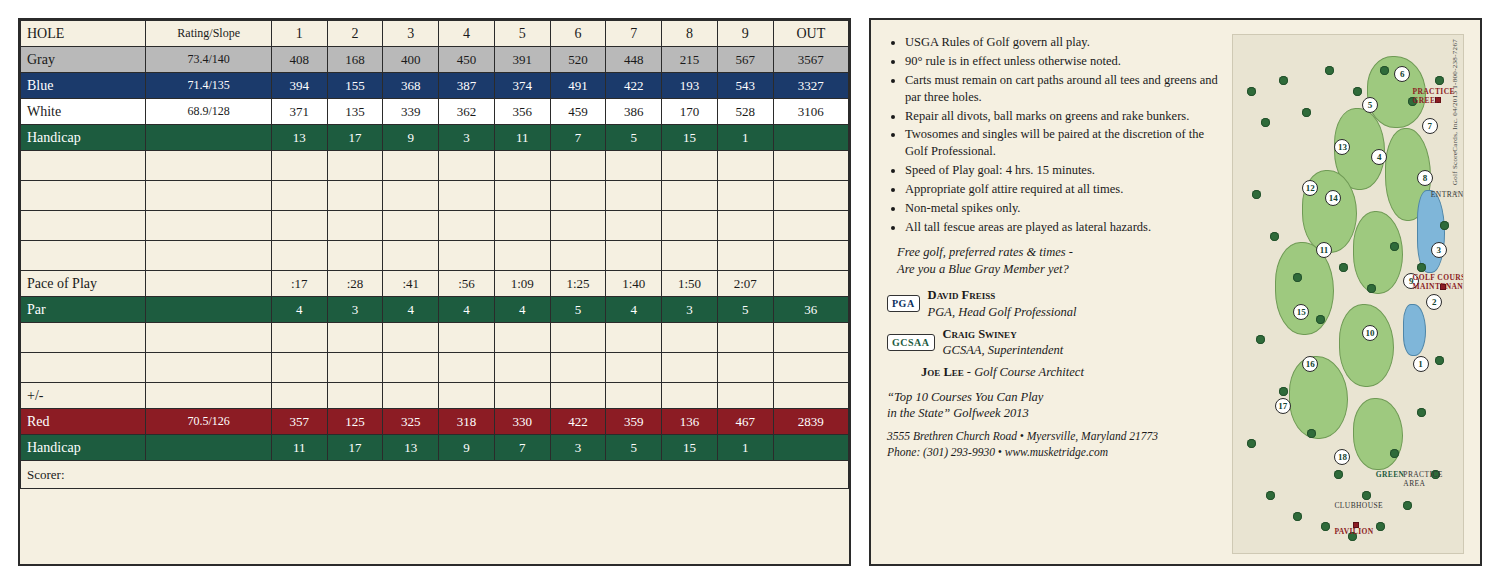| HOLE | Rating/Slope | 1 | 2 | 3 | 4 | 5 | 6 | 7 | 8 | 9 | OUT |
| --- | --- | --- | --- | --- | --- | --- | --- | --- | --- | --- | --- |
| Gray | 73.4/140 | 408 | 168 | 400 | 450 | 391 | 520 | 448 | 215 | 567 | 3567 |
| Blue | 71.4/135 | 394 | 155 | 368 | 387 | 374 | 491 | 422 | 193 | 543 | 3327 |
| White | 68.9/128 | 371 | 135 | 339 | 362 | 356 | 459 | 386 | 170 | 528 | 3106 |
| Handicap | | 13 | 17 | 9 | 3 | 11 | 7 | 5 | 15 | 1 | |
| Pace of Play | | :17 | :28 | :41 | :56 | 1:09 | 1:25 | 1:40 | 1:50 | 2:07 | |
| Par | | 4 | 3 | 4 | 4 | 4 | 5 | 4 | 3 | 5 | 36 |
| +/- | | | | | | | | | | | |
| Red | 70.5/126 | 357 | 125 | 325 | 318 | 330 | 422 | 359 | 136 | 467 | 2839 |
| Handicap | | 11 | 17 | 13 | 9 | 7 | 3 | 5 | 15 | 1 | |
| Scorer: |
USGA Rules of Golf govern all play.
90° rule is in effect unless otherwise noted.
Carts must remain on cart paths around all tees and greens and par three holes.
Repair all divots, ball marks on greens and rake bunkers.
Twosomes and singles will be paired at the discretion of the Golf Professional.
Speed of Play goal: 4 hrs. 15 minutes.
Appropriate golf attire required at all times.
Non-metal spikes only.
All tall fescue areas are played as lateral hazards.
Free golf, preferred rates & times -
Are you a Blue Gray Member yet?
PGA David Freiss
PGA, Head Golf Professional
GCSAA Craig Swiney
GCSAA, Superintendent
Joe Lee - Golf Course Architect
“Top 10 Courses You Can Play
in the State” Golfweek 2013
3555 Brethren Church Road • Myersville, Maryland 21773
Phone: (301) 293-9930 • www.musketridge.com
© Golf ScoreCards, Inc. 04/2013 1-800-238-7267
6
5
7
13
4
8
12
14
11
3
9
2
15
10
16
17
1
18
Practice
Green
Entrance
Golf Course
Maintenance
Green
Practice
Area
Clubhouse
Pavilion